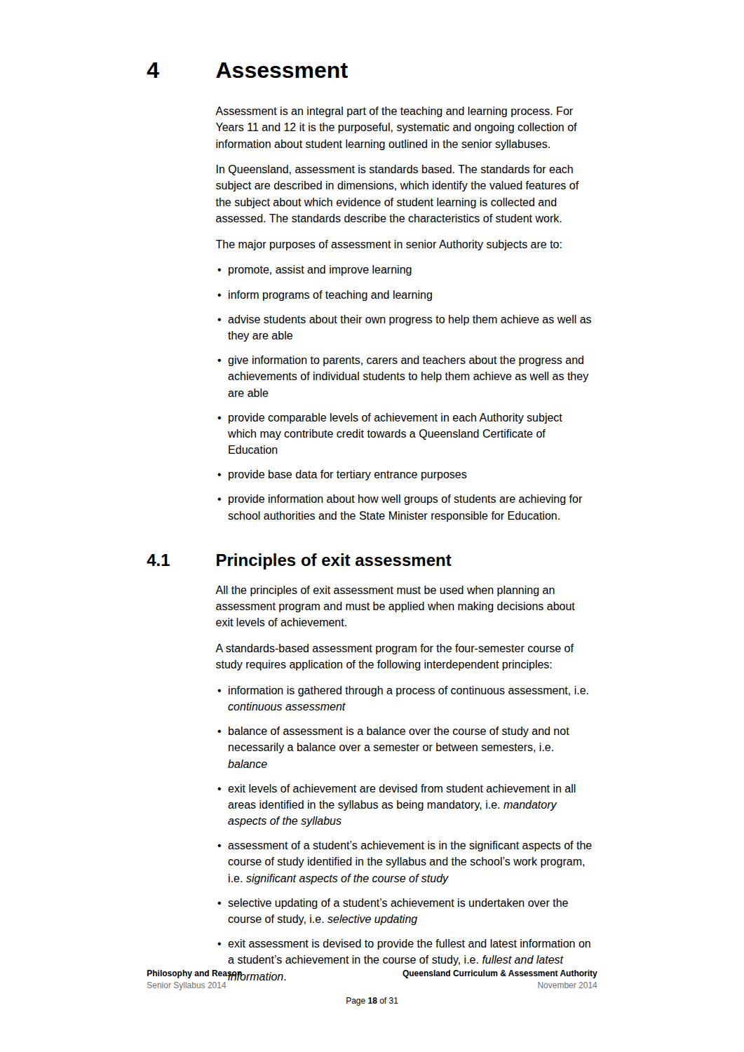4 Assessment
Assessment is an integral part of the teaching and learning process. For Years 11 and 12 it is the purposeful, systematic and ongoing collection of information about student learning outlined in the senior syllabuses.
In Queensland, assessment is standards based. The standards for each subject are described in dimensions, which identify the valued features of the subject about which evidence of student learning is collected and assessed. The standards describe the characteristics of student work.
The major purposes of assessment in senior Authority subjects are to:
promote, assist and improve learning
inform programs of teaching and learning
advise students about their own progress to help them achieve as well as they are able
give information to parents, carers and teachers about the progress and achievements of individual students to help them achieve as well as they are able
provide comparable levels of achievement in each Authority subject which may contribute credit towards a Queensland Certificate of Education
provide base data for tertiary entrance purposes
provide information about how well groups of students are achieving for school authorities and the State Minister responsible for Education.
4.1 Principles of exit assessment
All the principles of exit assessment must be used when planning an assessment program and must be applied when making decisions about exit levels of achievement.
A standards-based assessment program for the four-semester course of study requires application of the following interdependent principles:
information is gathered through a process of continuous assessment, i.e. continuous assessment
balance of assessment is a balance over the course of study and not necessarily a balance over a semester or between semesters, i.e. balance
exit levels of achievement are devised from student achievement in all areas identified in the syllabus as being mandatory, i.e. mandatory aspects of the syllabus
assessment of a student’s achievement is in the significant aspects of the course of study identified in the syllabus and the school’s work program, i.e. significant aspects of the course of study
selective updating of a student’s achievement is undertaken over the course of study, i.e. selective updating
exit assessment is devised to provide the fullest and latest information on a student’s achievement in the course of study, i.e. fullest and latest information.
Philosophy and Reason
Senior Syllabus 2014
Queensland Curriculum & Assessment Authority
November 2014
Page 18 of 31